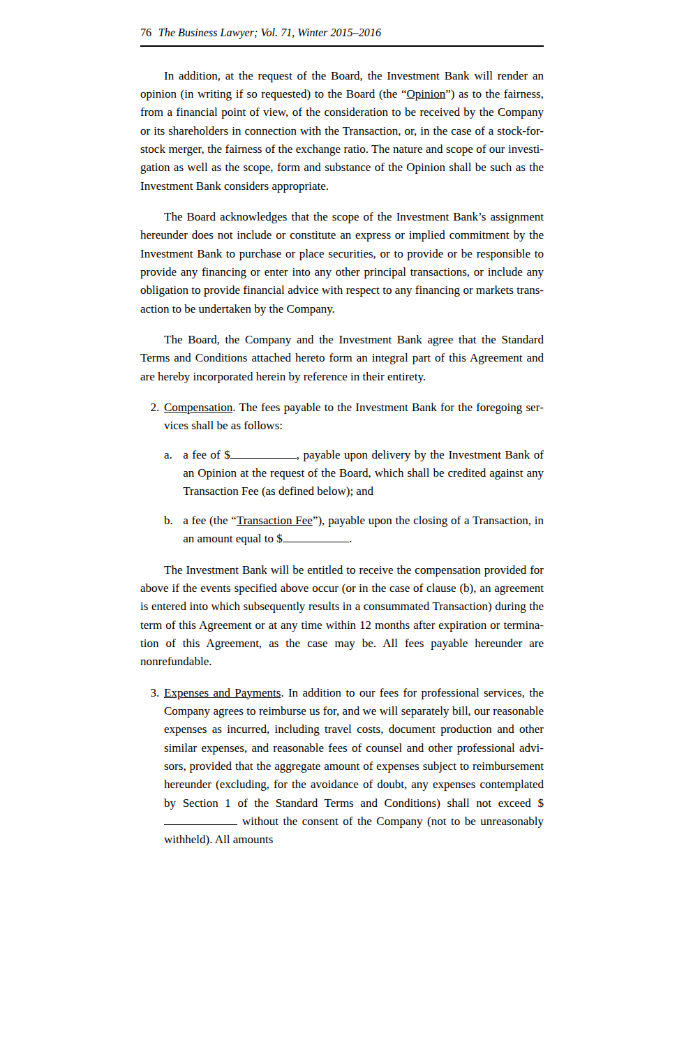76 The Business Lawyer; Vol. 71, Winter 2015–2016
In addition, at the request of the Board, the Investment Bank will render an opinion (in writing if so requested) to the Board (the “Opinion”) as to the fairness, from a financial point of view, of the consideration to be received by the Company or its shareholders in connection with the Transaction, or, in the case of a stock-for-stock merger, the fairness of the exchange ratio. The nature and scope of our investigation as well as the scope, form and substance of the Opinion shall be such as the Investment Bank considers appropriate.
The Board acknowledges that the scope of the Investment Bank’s assignment hereunder does not include or constitute an express or implied commitment by the Investment Bank to purchase or place securities, or to provide or be responsible to provide any financing or enter into any other principal transactions, or include any obligation to provide financial advice with respect to any financing or markets transaction to be undertaken by the Company.
The Board, the Company and the Investment Bank agree that the Standard Terms and Conditions attached hereto form an integral part of this Agreement and are hereby incorporated herein by reference in their entirety.
2.
Compensation. The fees payable to the Investment Bank for the foregoing services shall be as follows:
a. a fee of $ , payable upon delivery by the Investment Bank of an Opinion at the request of the Board, which shall be credited against any Transaction Fee (as defined below); and
b. a fee (the “Transaction Fee”), payable upon the closing of a Transaction, in an amount equal to $ .
The Investment Bank will be entitled to receive the compensation provided for above if the events specified above occur (or in the case of clause (b), an agreement is entered into which subsequently results in a consummated Transaction) during the term of this Agreement or at any time within 12 months after expiration or termination of this Agreement, as the case may be. All fees payable hereunder are nonrefundable.
3.
Expenses and Payments. In addition to our fees for professional services, the Company agrees to reimburse us for, and we will separately bill, our reasonable expenses as incurred, including travel costs, document production and other similar expenses, and reasonable fees of counsel and other professional advisors, provided that the aggregate amount of expenses subject to reimbursement hereunder (excluding, for the avoidance of doubt, any expenses contemplated by Section 1 of the Standard Terms and Conditions) shall not exceed $ without the consent of the Company (not to be unreasonably withheld). All amounts